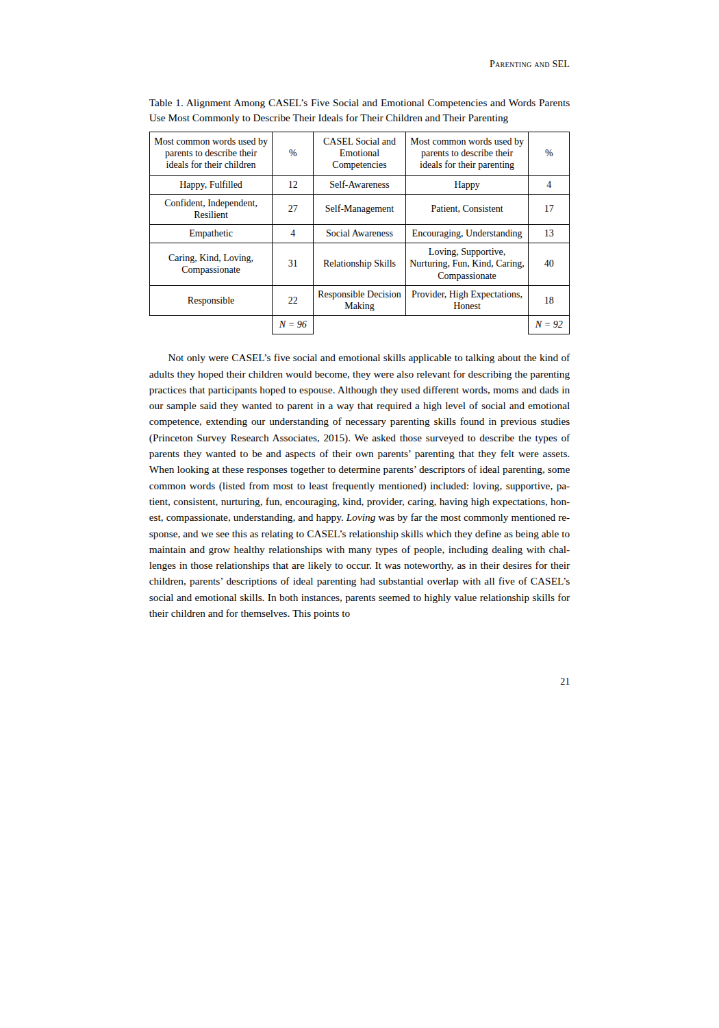Parenting and SEL
Table 1. Alignment Among CASEL’s Five Social and Emotional Competencies and Words Parents Use Most Commonly to Describe Their Ideals for Their Children and Their Parenting
| Most common words used by parents to describe their ideals for their children | % | CASEL Social and Emotional Competencies | Most common words used by parents to describe their ideals for their parenting | % |
| --- | --- | --- | --- | --- |
| Happy, Fulfilled | 12 | Self-Awareness | Happy | 4 |
| Confident, Independent, Resilient | 27 | Self-Management | Patient, Consistent | 17 |
| Empathetic | 4 | Social Awareness | Encouraging, Understanding | 13 |
| Caring, Kind, Loving, Compassionate | 31 | Relationship Skills | Loving, Supportive, Nurturing, Fun, Kind, Caring, Compassionate | 40 |
| Responsible | 22 | Responsible Decision Making | Provider, High Expectations, Honest | 18 |
| | N = 96 | | | N = 92 |
Not only were CASEL’s five social and emotional skills applicable to talking about the kind of adults they hoped their children would become, they were also relevant for describing the parenting practices that participants hoped to espouse. Although they used different words, moms and dads in our sample said they wanted to parent in a way that required a high level of social and emotional competence, extending our understanding of necessary parenting skills found in previous studies (Princeton Survey Research Associates, 2015). We asked those surveyed to describe the types of parents they wanted to be and aspects of their own parents’ parenting that they felt were assets. When looking at these responses together to determine parents’ descriptors of ideal parenting, some common words (listed from most to least frequently mentioned) included: loving, supportive, patient, consistent, nurturing, fun, encouraging, kind, provider, caring, having high expectations, honest, compassionate, understanding, and happy. Loving was by far the most commonly mentioned response, and we see this as relating to CASEL’s relationship skills which they define as being able to maintain and grow healthy relationships with many types of people, including dealing with challenges in those relationships that are likely to occur. It was noteworthy, as in their desires for their children, parents’ descriptions of ideal parenting had substantial overlap with all five of CASEL’s social and emotional skills. In both instances, parents seemed to highly value relationship skills for their children and for themselves. This points to
21